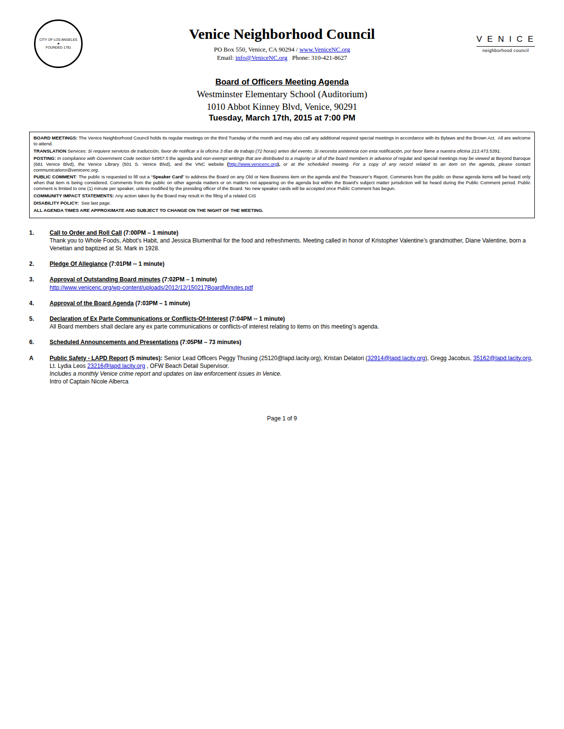CITY OF LOS ANGELES
★
FOUNDED 1781
Venice Neighborhood Council
PO Box 550, Venice, CA 90294 / www.VeniceNC.org
Email: info@VeniceNC.org Phone: 310-421-8627
V E N I C E
neighborhood council
Board of Officers Meeting Agenda
Westminster Elementary School (Auditorium)
1010 Abbot Kinney Blvd, Venice, 90291
Tuesday, March 17th, 2015 at 7:00 PM
BOARD MEETINGS: The Venice Neighborhood Council holds its regular meetings on the third Tuesday of the month and may also call any additional required special meetings in accordance with its Bylaws and the Brown Act. All are welcome to attend.
TRANSLATION Services: Si requiere servicios de traducción, favor de notificar a la oficina 3 días de trabajo (72 horas) antes del evento. Si necesita asistencia con esta notificación, por favor llame a nuestra oficina 213.473.5391.
POSTING: In compliance with Government Code section 54957.5 the agenda and non-exempt writings that are distributed to a majority or all of the board members in advance of regular and special meetings may be viewed at Beyond Baroque (681 Venice Blvd), the Venice Library (501 S. Venice Blvd), and the VNC website (http://www.venicenc.org), or at the scheduled meeting. For a copy of any record related to an item on the agenda, please contact communications@venicenc.org.
PUBLIC COMMENT: The public is requested to fill out a “Speaker Card” to address the Board on any Old or New Business item on the agenda and the Treasurer’s Report. Comments from the public on these agenda items will be heard only when that item is being considered. Comments from the public on other agenda matters or on matters not appearing on the agenda but within the Board's subject matter jurisdiction will be heard during the Public Comment period. Public comment is limited to one (1) minute per speaker, unless modified by the presiding officer of the Board. No new speaker cards will be accepted once Public Comment has begun.
COMMUNITY IMPACT STATEMENTS: Any action taken by the Board may result in the filing of a related CIS
DISABILITY POLICY: See last page.
ALL AGENDA TIMES ARE APPROXIMATE AND SUBJECT TO CHANGE ON THE NIGHT OF THE MEETING.
1.
Call to Order and Roll Call (7:00PM – 1 minute)
Thank you to Whole Foods, Abbot's Habit, and Jessica Blumenthal for the food and refreshments. Meeting called in honor of Kristopher Valentine’s grandmother, Diane Valentine, born a Venetian and baptized at St. Mark in 1928.
2.
Pledge Of Allegiance (7:01PM -- 1 minute)
3.
Approval of Outstanding Board minutes (7:02PM – 1 minute)
http://www.venicenc.org/wp-content/uploads/2012/12/150217BoardMinutes.pdf
4.
Approval of the Board Agenda (7:03PM – 1 minute)
5.
Declaration of Ex Parte Communications or Conflicts-Of-Interest (7:04PM -- 1 minute)
All Board members shall declare any ex parte communications or conflicts-of interest relating to items on this meeting’s agenda.
6.
Scheduled Announcements and Presentations (7:05PM – 73 minutes)
A
Public Safety - LAPD Report (5 minutes): Senior Lead Officers Peggy Thusing (25120@lapd.lacity.org), Kristan Delatori (32914@lapd.lacity.org), Gregg Jacobus, 35162@lapd.lacity.org, Lt. Lydia Leos 23216@lapd.lacity.org , OFW Beach Detail Supervisor.
Includes a monthly Venice crime report and updates on law enforcement issues in Venice.
Intro of Captain Nicole Alberca
Page 1 of 9